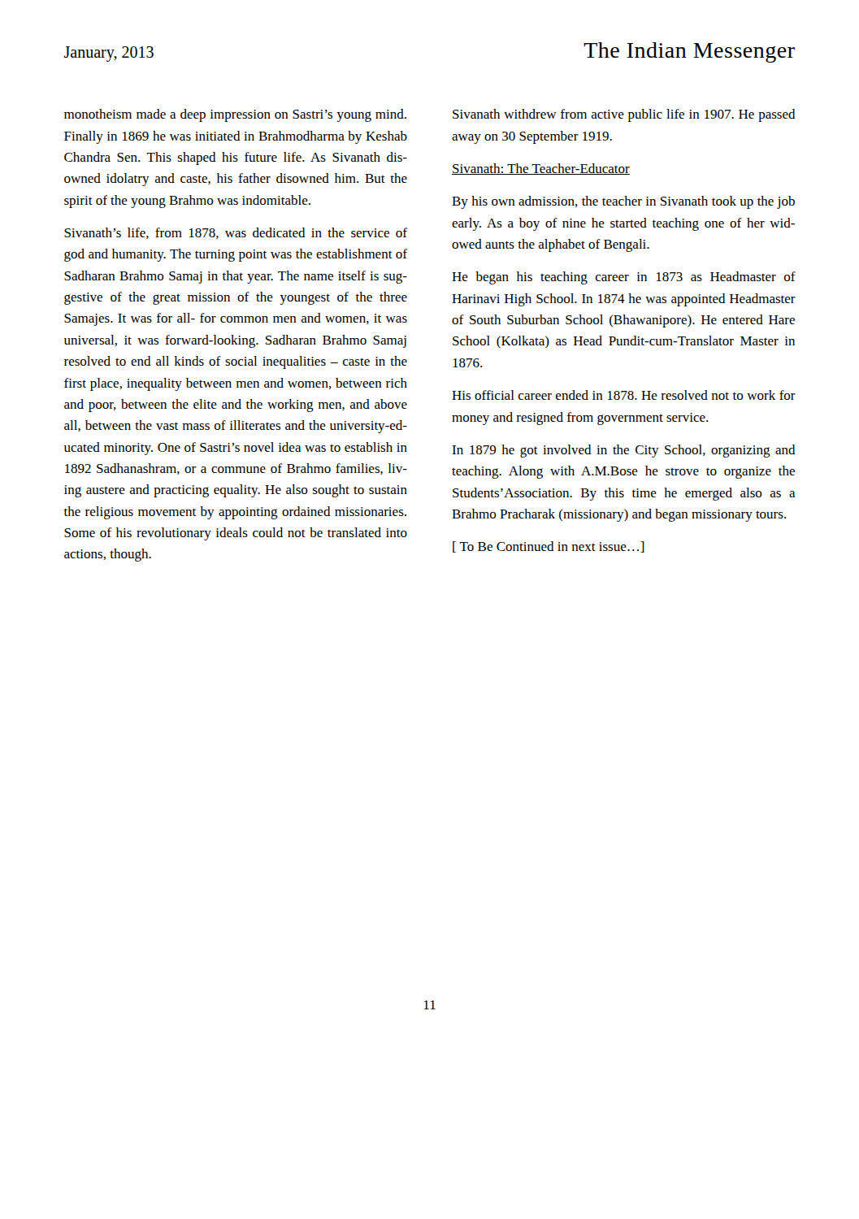January, 2013
The Indian Messenger
monotheism made a deep impression on Sastri’s young mind. Finally in 1869 he was initiated in Brahmodharma by Keshab Chandra Sen. This shaped his future life. As Sivanath disowned idolatry and caste, his father disowned him. But the spirit of the young Brahmo was indomitable.
Sivanath’s life, from 1878, was dedicated in the service of god and humanity. The turning point was the establishment of Sadharan Brahmo Samaj in that year. The name itself is suggestive of the great mission of the youngest of the three Samajes. It was for all- for common men and women, it was universal, it was forward-looking. Sadharan Brahmo Samaj resolved to end all kinds of social inequalities – caste in the first place, inequality between men and women, between rich and poor, between the elite and the working men, and above all, between the vast mass of illiterates and the university-educated minority. One of Sastri’s novel idea was to establish in 1892 Sadhanashram, or a commune of Brahmo families, living austere and practicing equality. He also sought to sustain the religious movement by appointing ordained missionaries. Some of his revolutionary ideals could not be translated into actions, though.
Sivanath withdrew from active public life in 1907. He passed away on 30 September 1919.
Sivanath: The Teacher-Educator
By his own admission, the teacher in Sivanath took up the job early. As a boy of nine he started teaching one of her widowed aunts the alphabet of Bengali.
He began his teaching career in 1873 as Headmaster of Harinavi High School. In 1874 he was appointed Headmaster of South Suburban School (Bhawanipore). He entered Hare School (Kolkata) as Head Pundit-cum-Translator Master in 1876.
His official career ended in 1878. He resolved not to work for money and resigned from government service.
In 1879 he got involved in the City School, organizing and teaching. Along with A.M.Bose he strove to organize the Students’Association. By this time he emerged also as a Brahmo Pracharak (missionary) and began missionary tours.
[ To Be Continued in next issue…]
11